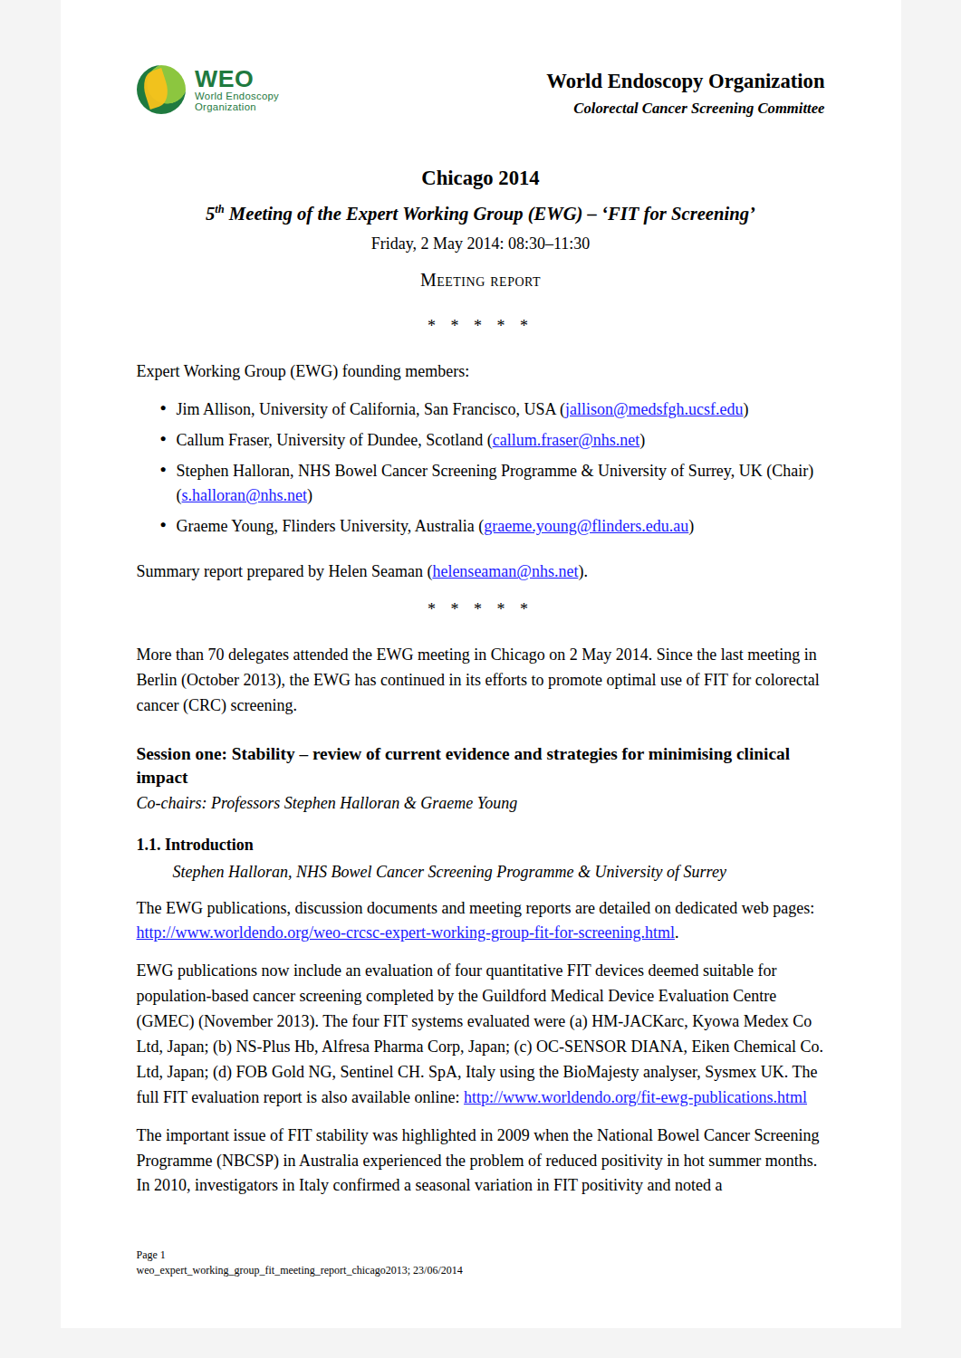WEO World Endoscopy Organization
World Endoscopy Organization
Colorectal Cancer Screening Committee
Chicago 2014
5th Meeting of the Expert Working Group (EWG) – ‘FIT for Screening’
Friday, 2 May 2014: 08:30–11:30
Meeting report
* * * * *
Expert Working Group (EWG) founding members:
Jim Allison, University of California, San Francisco, USA (jallison@medsfgh.ucsf.edu)
Callum Fraser, University of Dundee, Scotland (callum.fraser@nhs.net)
Stephen Halloran, NHS Bowel Cancer Screening Programme & University of Surrey, UK (Chair) (s.halloran@nhs.net)
Graeme Young, Flinders University, Australia (graeme.young@flinders.edu.au)
Summary report prepared by Helen Seaman (helenseaman@nhs.net).
* * * * *
More than 70 delegates attended the EWG meeting in Chicago on 2 May 2014. Since the last meeting in Berlin (October 2013), the EWG has continued in its efforts to promote optimal use of FIT for colorectal cancer (CRC) screening.
Session one: Stability – review of current evidence and strategies for minimising clinical impact
Co-chairs: Professors Stephen Halloran & Graeme Young
1.1. Introduction
Stephen Halloran, NHS Bowel Cancer Screening Programme & University of Surrey
The EWG publications, discussion documents and meeting reports are detailed on dedicated web pages: http://www.worldendo.org/weo-crcsc-expert-working-group-fit-for-screening.html.
EWG publications now include an evaluation of four quantitative FIT devices deemed suitable for population-based cancer screening completed by the Guildford Medical Device Evaluation Centre (GMEC) (November 2013). The four FIT systems evaluated were (a) HM-JACKarc, Kyowa Medex Co Ltd, Japan; (b) NS-Plus Hb, Alfresa Pharma Corp, Japan; (c) OC-SENSOR DIANA, Eiken Chemical Co. Ltd, Japan; (d) FOB Gold NG, Sentinel CH. SpA, Italy using the BioMajesty analyser, Sysmex UK. The full FIT evaluation report is also available online: http://www.worldendo.org/fit-ewg-publications.html
The important issue of FIT stability was highlighted in 2009 when the National Bowel Cancer Screening Programme (NBCSP) in Australia experienced the problem of reduced positivity in hot summer months. In 2010, investigators in Italy confirmed a seasonal variation in FIT positivity and noted a
Page 1
weo_expert_working_group_fit_meeting_report_chicago2013; 23/06/2014